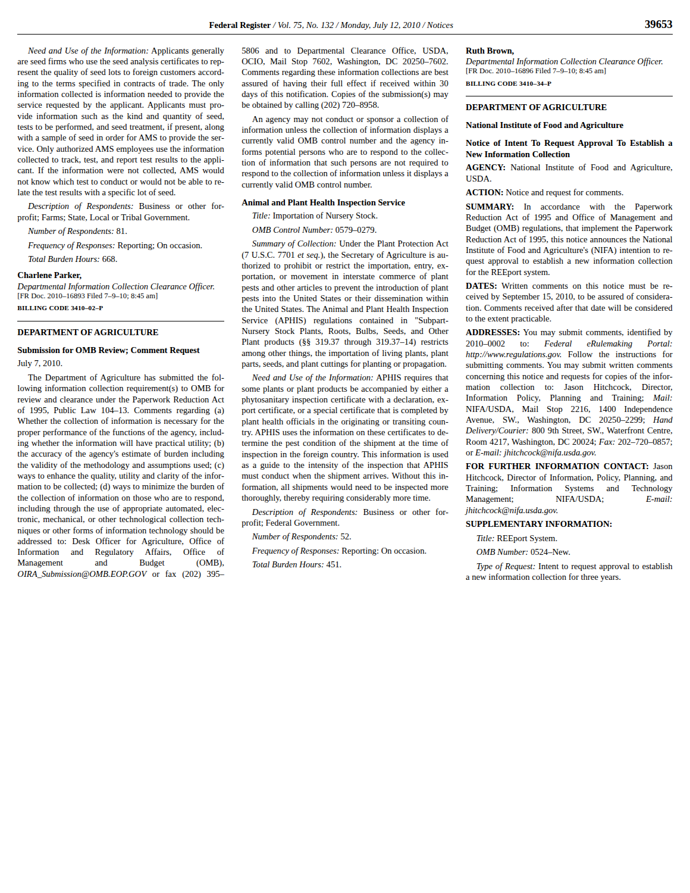Federal Register / Vol. 75, No. 132 / Monday, July 12, 2010 / Notices
39653
Need and Use of the Information: Applicants generally are seed firms who use the seed analysis certificates to represent the quality of seed lots to foreign customers according to the terms specified in contracts of trade. The only information collected is information needed to provide the service requested by the applicant. Applicants must provide information such as the kind and quantity of seed, tests to be performed, and seed treatment, if present, along with a sample of seed in order for AMS to provide the service. Only authorized AMS employees use the information collected to track, test, and report test results to the applicant. If the information were not collected, AMS would not know which test to conduct or would not be able to relate the test results with a specific lot of seed.
Description of Respondents: Business or other for-profit; Farms; State, Local or Tribal Government.
Number of Respondents: 81.
Frequency of Responses: Reporting; On occasion.
Total Burden Hours: 668.
Charlene Parker,
Departmental Information Collection Clearance Officer.
[FR Doc. 2010–16893 Filed 7–9–10; 8:45 am]
BILLING CODE 3410–02–P
DEPARTMENT OF AGRICULTURE
Submission for OMB Review; Comment Request
July 7, 2010.
The Department of Agriculture has submitted the following information collection requirement(s) to OMB for review and clearance under the Paperwork Reduction Act of 1995, Public Law 104–13. Comments regarding (a) Whether the collection of information is necessary for the proper performance of the functions of the agency, including whether the information will have practical utility; (b) the accuracy of the agency's estimate of burden including the validity of the methodology and assumptions used; (c) ways to enhance the quality, utility and clarity of the information to be collected; (d) ways to minimize the burden of the collection of information on those who are to respond, including through the use of appropriate automated, electronic, mechanical, or other technological collection techniques or other forms of information technology should be addressed to: Desk Officer for Agriculture, Office of Information and Regulatory Affairs, Office of Management and Budget (OMB), OIRA_Submission@OMB.EOP.GOV or fax (202) 395–5806 and to Departmental Clearance Office, USDA, OCIO, Mail Stop 7602, Washington, DC 20250–7602. Comments regarding these information collections are best assured of having their full effect if received within 30 days of this notification. Copies of the submission(s) may be obtained by calling (202) 720–8958.
An agency may not conduct or sponsor a collection of information unless the collection of information displays a currently valid OMB control number and the agency informs potential persons who are to respond to the collection of information that such persons are not required to respond to the collection of information unless it displays a currently valid OMB control number.
Animal and Plant Health Inspection Service
Title: Importation of Nursery Stock.
OMB Control Number: 0579–0279.
Summary of Collection: Under the Plant Protection Act (7 U.S.C. 7701 et seq.), the Secretary of Agriculture is authorized to prohibit or restrict the importation, entry, exportation, or movement in interstate commerce of plant pests and other articles to prevent the introduction of plant pests into the United States or their dissemination within the United States. The Animal and Plant Health Inspection Service (APHIS) regulations contained in "Subpart-Nursery Stock Plants, Roots, Bulbs, Seeds, and Other Plant products (§§ 319.37 through 319.37–14) restricts among other things, the importation of living plants, plant parts, seeds, and plant cuttings for planting or propagation.
Need and Use of the Information: APHIS requires that some plants or plant products be accompanied by either a phytosanitary inspection certificate with a declaration, export certificate, or a special certificate that is completed by plant health officials in the originating or transiting country. APHIS uses the information on these certificates to determine the pest condition of the shipment at the time of inspection in the foreign country. This information is used as a guide to the intensity of the inspection that APHIS must conduct when the shipment arrives. Without this information, all shipments would need to be inspected more thoroughly, thereby requiring considerably more time.
Description of Respondents: Business or other for-profit; Federal Government.
Number of Respondents: 52.
Frequency of Responses: Reporting: On occasion.
Total Burden Hours: 451.
Ruth Brown,
Departmental Information Collection Clearance Officer.
[FR Doc. 2010–16896 Filed 7–9–10; 8:45 am]
BILLING CODE 3410–34–P
DEPARTMENT OF AGRICULTURE
National Institute of Food and Agriculture
Notice of Intent To Request Approval To Establish a New Information Collection
AGENCY: National Institute of Food and Agriculture, USDA.
ACTION: Notice and request for comments.
SUMMARY: In accordance with the Paperwork Reduction Act of 1995 and Office of Management and Budget (OMB) regulations, that implement the Paperwork Reduction Act of 1995, this notice announces the National Institute of Food and Agriculture's (NIFA) intention to request approval to establish a new information collection for the REEport system.
DATES: Written comments on this notice must be received by September 15, 2010, to be assured of consideration. Comments received after that date will be considered to the extent practicable.
ADDRESSES: You may submit comments, identified by 2010–0002 to: Federal eRulemaking Portal: http://www.regulations.gov. Follow the instructions for submitting comments. You may submit written comments concerning this notice and requests for copies of the information collection to: Jason Hitchcock, Director, Information Policy, Planning and Training; Mail: NIFA/USDA, Mail Stop 2216, 1400 Independence Avenue, SW., Washington, DC 20250–2299; Hand Delivery/Courier: 800 9th Street, SW., Waterfront Centre, Room 4217, Washington, DC 20024; Fax: 202–720–0857; or E-mail: jhitchcock@nifa.usda.gov.
FOR FURTHER INFORMATION CONTACT: Jason Hitchcock, Director of Information, Policy, Planning, and Training; Information Systems and Technology Management; NIFA/USDA; E-mail: jhitchcock@nifa.usda.gov.
SUPPLEMENTARY INFORMATION:
Title: REEport System.
OMB Number: 0524–New.
Type of Request: Intent to request approval to establish a new information collection for three years.